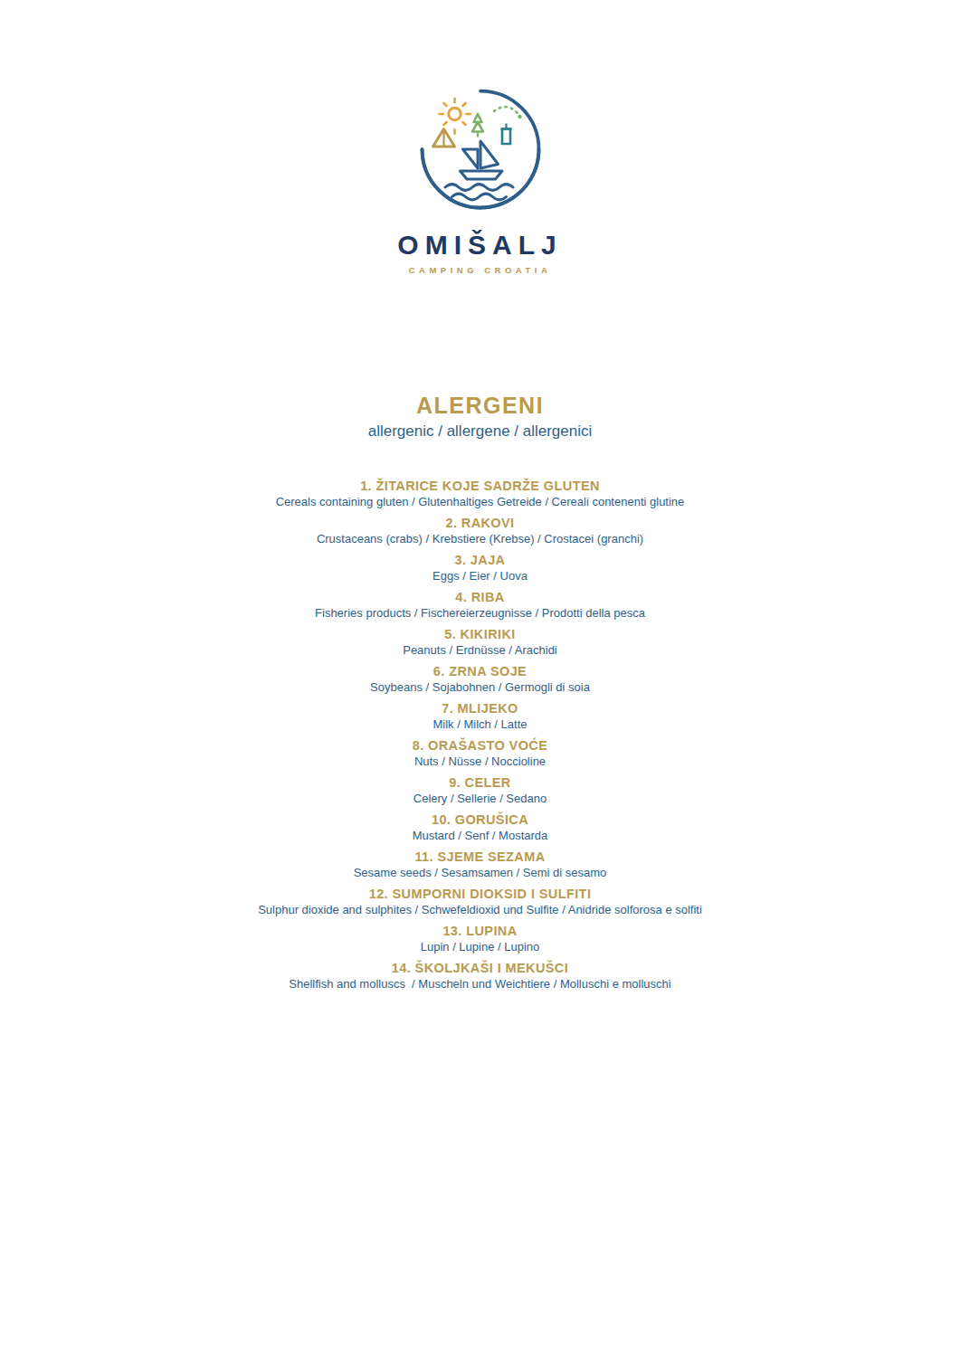OMIŠALJ
CAMPING CROATIA
ALERGENI
allergenic / allergene / allergenici
1. ŽITARICE KOJE SADRŽE GLUTEN Cereals containing gluten / Glutenhaltiges Getreide / Cereali contenenti glutine
2. RAKOVI Crustaceans (crabs) / Krebstiere (Krebse) / Crostacei (granchi)
3. JAJA Eggs / Eier / Uova
4. RIBA Fisheries products / Fischereierzeugnisse / Prodotti della pesca
5. KIKIRIKI Peanuts / Erdnüsse / Arachidi
6. ZRNA SOJE Soybeans / Sojabohnen / Germogli di soia
7. MLIJEKO Milk / Milch / Latte
8. ORAŠASTO VOĆE Nuts / Nüsse / Noccioline
9. CELER Celery / Sellerie / Sedano
10. GORUŠICA Mustard / Senf / Mostarda
11. SJEME SEZAMA Sesame seeds / Sesamsamen / Semi di sesamo
12. SUMPORNI DIOKSID I SULFITI Sulphur dioxide and sulphites / Schwefeldioxid und Sulfite / Anidride solforosa e solfiti
13. LUPINA Lupin / Lupine / Lupino
14. ŠKOLJKAŠI I MEKUŠCI Shellfish and molluscs / Muscheln und Weichtiere / Molluschi e molluschi